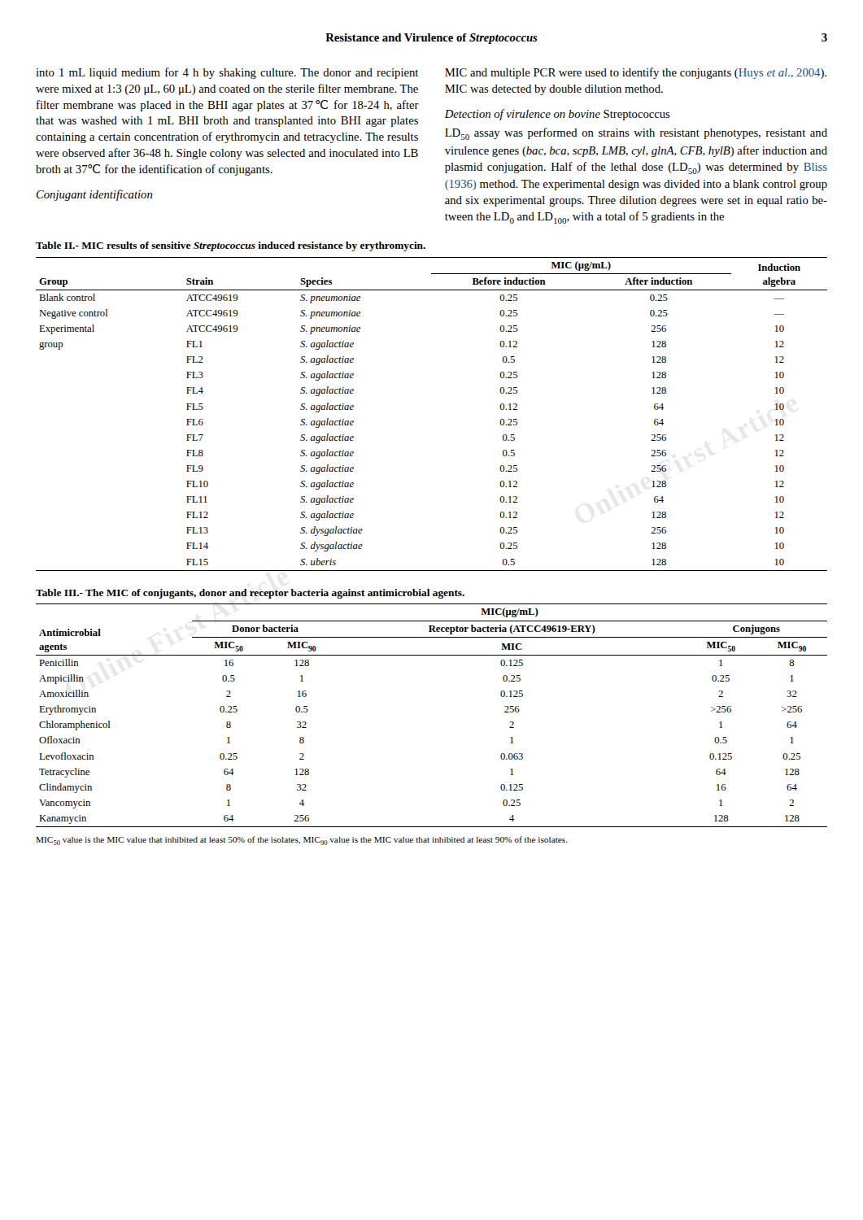Resistance and Virulence of Streptococcus 3
into 1 mL liquid medium for 4 h by shaking culture. The donor and recipient were mixed at 1:3 (20 μL, 60 μL) and coated on the sterile filter membrane. The filter membrane was placed in the BHI agar plates at 37℃ for 18-24 h, after that was washed with 1 mL BHI broth and transplanted into BHI agar plates containing a certain concentration of erythromycin and tetracycline. The results were observed after 36-48 h. Single colony was selected and inoculated into LB broth at 37℃ for the identification of conjugants.
Conjugant identification
MIC and multiple PCR were used to identify the conjugants (Huys et al., 2004). MIC was detected by double dilution method.
Detection of virulence on bovine Streptococcus
LD50 assay was performed on strains with resistant phenotypes, resistant and virulence genes (bac, bca, scpB, LMB, cyl, glnA, CFB, hylB) after induction and plasmid conjugation. Half of the lethal dose (LD50) was determined by Bliss (1936) method. The experimental design was divided into a blank control group and six experimental groups. Three dilution degrees were set in equal ratio between the LD0 and LD100, with a total of 5 gradients in the
Online First Article
Table II.- MIC results of sensitive Streptococcus induced resistance by erythromycin.
| Group | Strain | Species | MIC (μg/mL) | Induction algebra |
| --- | --- | --- | --- | --- |
| Before induction | After induction |
| Blank control | ATCC49619 | S. pneumoniae | 0.25 | 0.25 | — |
| Negative control | ATCC49619 | S. pneumoniae | 0.25 | 0.25 | — |
| Experimental | ATCC49619 | S. pneumoniae | 0.25 | 256 | 10 |
| group | FL1 | S. agalactiae | 0.12 | 128 | 12 |
| | FL2 | S. agalactiae | 0.5 | 128 | 12 |
| | FL3 | S. agalactiae | 0.25 | 128 | 10 |
| | FL4 | S. agalactiae | 0.25 | 128 | 10 |
| | FL5 | S. agalactiae | 0.12 | 64 | 10 |
| | FL6 | S. agalactiae | 0.25 | 64 | 10 |
| | FL7 | S. agalactiae | 0.5 | 256 | 12 |
| | FL8 | S. agalactiae | 0.5 | 256 | 12 |
| | FL9 | S. agalactiae | 0.25 | 256 | 10 |
| | FL10 | S. agalactiae | 0.12 | 128 | 12 |
| | FL11 | S. agalactiae | 0.12 | 64 | 10 |
| | FL12 | S. agalactiae | 0.12 | 128 | 12 |
| | FL13 | S. dysgalactiae | 0.25 | 256 | 10 |
| | FL14 | S. dysgalactiae | 0.25 | 128 | 10 |
| | FL15 | S. uberis | 0.5 | 128 | 10 |
Online First Article
Table III.- The MIC of conjugants, donor and receptor bacteria against antimicrobial agents.
| Antimicrobial agents | MIC(μg/mL) |
| --- | --- |
| Donor bacteria | Receptor bacteria (ATCC49619-ERY) | Conjugons |
| MIC 50 | MIC 90 | MIC | MIC 50 | MIC 90 |
| Penicillin | 16 | 128 | 0.125 | 1 | 8 |
| Ampicillin | 0.5 | 1 | 0.25 | 0.25 | 1 |
| Amoxicillin | 2 | 16 | 0.125 | 2 | 32 |
| Erythromycin | 0.25 | 0.5 | 256 | >256 | >256 |
| Chloramphenicol | 8 | 32 | 2 | 1 | 64 |
| Ofloxacin | 1 | 8 | 1 | 0.5 | 1 |
| Levofloxacin | 0.25 | 2 | 0.063 | 0.125 | 0.25 |
| Tetracycline | 64 | 128 | 1 | 64 | 128 |
| Clindamycin | 8 | 32 | 0.125 | 16 | 64 |
| Vancomycin | 1 | 4 | 0.25 | 1 | 2 |
| Kanamycin | 64 | 256 | 4 | 128 | 128 |
MIC50 value is the MIC value that inhibited at least 50% of the isolates, MIC90 value is the MIC value that inhibited at least 90% of the isolates.